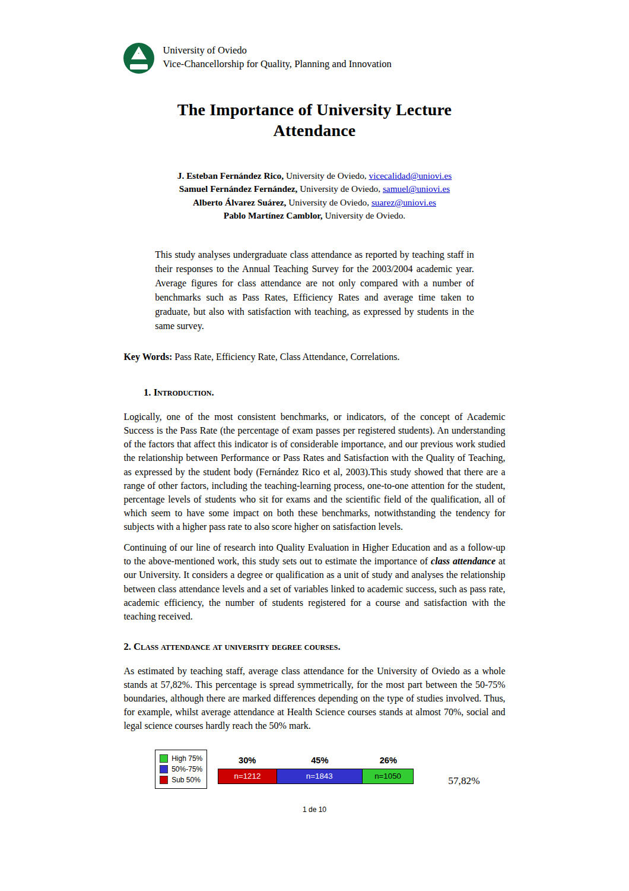• • •
University of Oviedo
Vice-Chancellorship for Quality, Planning and Innovation
The Importance of University Lecture
Attendance
J. Esteban Fernández Rico, University de Oviedo, vicecalidad@uniovi.es
Samuel Fernández Fernández, University de Oviedo, samuel@uniovi.es
Alberto Álvarez Suárez, University de Oviedo, suarez@uniovi.es
Pablo Martínez Camblor, University de Oviedo.
This study analyses undergraduate class attendance as reported by teaching staff in their responses to the Annual Teaching Survey for the 2003/2004 academic year. Average figures for class attendance are not only compared with a number of benchmarks such as Pass Rates, Efficiency Rates and average time taken to graduate, but also with satisfaction with teaching, as expressed by students in the same survey.
Key Words: Pass Rate, Efficiency Rate, Class Attendance, Correlations.
1. Introduction.
Logically, one of the most consistent benchmarks, or indicators, of the concept of Academic Success is the Pass Rate (the percentage of exam passes per registered students). An understanding of the factors that affect this indicator is of considerable importance, and our previous work studied the relationship between Performance or Pass Rates and Satisfaction with the Quality of Teaching, as expressed by the student body (Fernández Rico et al, 2003).This study showed that there are a range of other factors, including the teaching-learning process, one-to-one attention for the student, percentage levels of students who sit for exams and the scientific field of the qualification, all of which seem to have some impact on both these benchmarks, notwithstanding the tendency for subjects with a higher pass rate to also score higher on satisfaction levels.
Continuing of our line of research into Quality Evaluation in Higher Education and as a follow-up to the above-mentioned work, this study sets out to estimate the importance of class attendance at our University. It considers a degree or qualification as a unit of study and analyses the relationship between class attendance levels and a set of variables linked to academic success, such as pass rate, academic efficiency, the number of students registered for a course and satisfaction with the teaching received.
2. Class attendance at university degree courses.
As estimated by teaching staff, average class attendance for the University of Oviedo as a whole stands at 57,82%. This percentage is spread symmetrically, for the most part between the 50-75% boundaries, although there are marked differences depending on the type of studies involved. Thus, for example, whilst average attendance at Health Science courses stands at almost 70%, social and legal science courses hardly reach the 50% mark.
High 75%
50%-75%
Sub 50%
30% 45% 26%
n=1212
n=1843
n=1050
57,82%
1 de 10